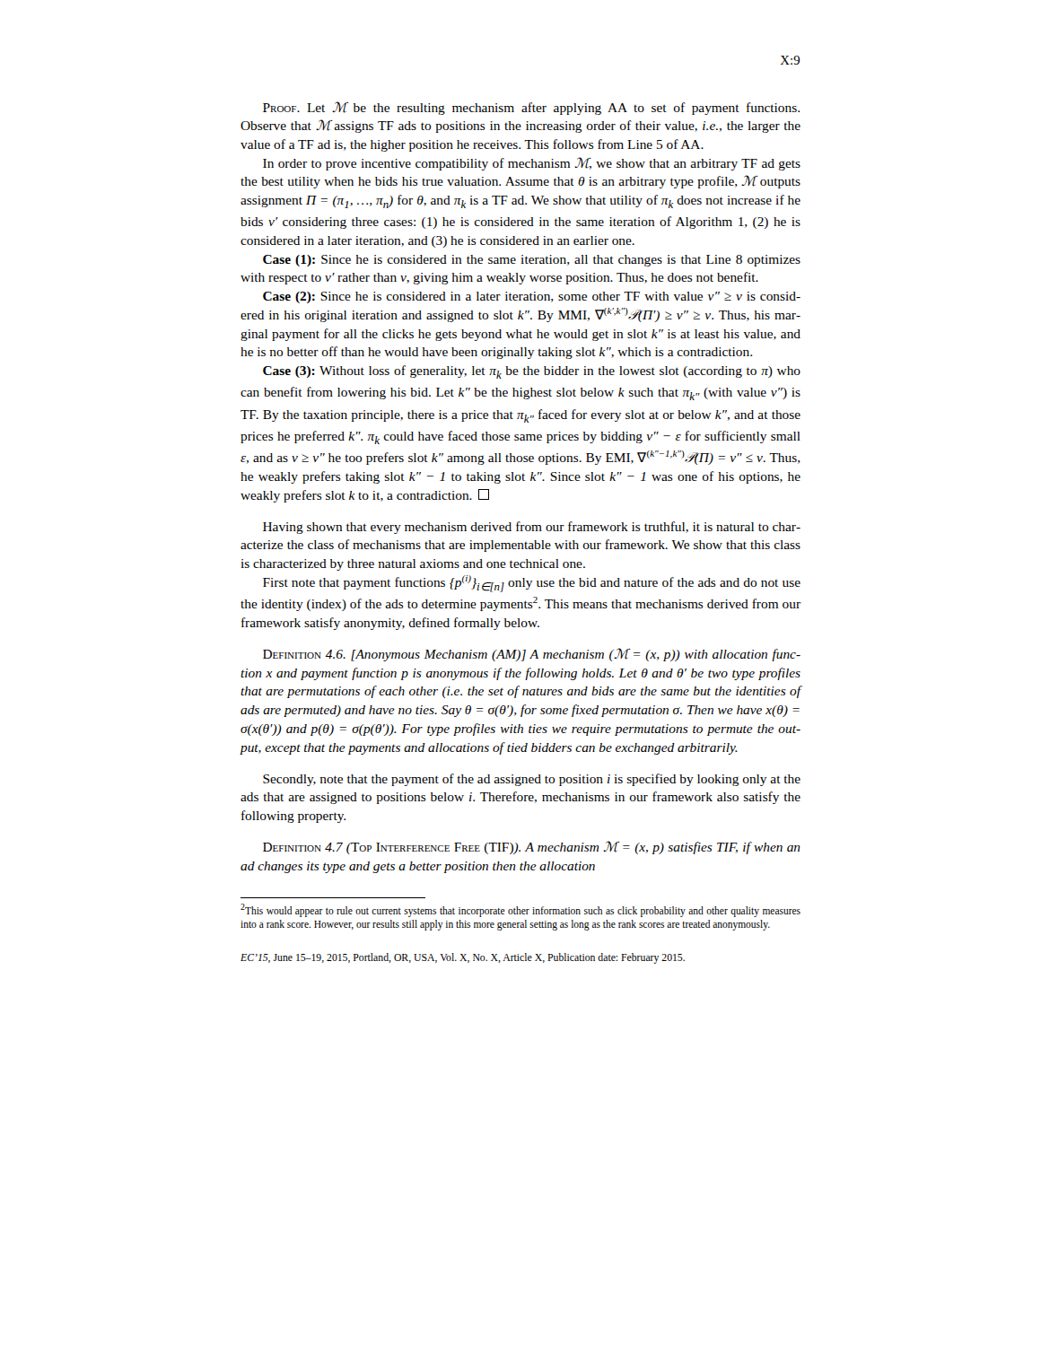X:9
Proof. Let ℳ be the resulting mechanism after applying AA to set of payment functions. Observe that ℳ assigns TF ads to positions in the increasing order of their value, i.e., the larger the value of a TF ad is, the higher position he receives. This follows from Line 5 of AA.
In order to prove incentive compatibility of mechanism ℳ, we show that an arbitrary TF ad gets the best utility when he bids his true valuation. Assume that θ is an arbitrary type profile, ℳ outputs assignment Π = (π1, …, πn) for θ, and πk is a TF ad. We show that utility of πk does not increase if he bids v′ considering three cases: (1) he is considered in the same iteration of Algorithm 1, (2) he is considered in a later iteration, and (3) he is considered in an earlier one.
Case (1): Since he is considered in the same iteration, all that changes is that Line 8 optimizes with respect to v′ rather than v, giving him a weakly worse position. Thus, he does not benefit.
Case (2): Since he is considered in a later iteration, some other TF with value v″ ≥ v is considered in his original iteration and assigned to slot k″. By MMI, ∇(k′,k″)𝒫(Π′) ≥ v″ ≥ v. Thus, his marginal payment for all the clicks he gets beyond what he would get in slot k″ is at least his value, and he is no better off than he would have been originally taking slot k″, which is a contradiction.
Case (3): Without loss of generality, let πk be the bidder in the lowest slot (according to π) who can benefit from lowering his bid. Let k″ be the highest slot below k such that πk″ (with value v″) is TF. By the taxation principle, there is a price that πk″ faced for every slot at or below k″, and at those prices he preferred k″. πk could have faced those same prices by bidding v″ − ε for sufficiently small ε, and as v ≥ v″ he too prefers slot k″ among all those options. By EMI, ∇(k″−1,k″)𝒫(Π) = v″ ≤ v. Thus, he weakly prefers taking slot k″ − 1 to taking slot k″. Since slot k″ − 1 was one of his options, he weakly prefers slot k to it, a contradiction.
Having shown that every mechanism derived from our framework is truthful, it is natural to characterize the class of mechanisms that are implementable with our framework. We show that this class is characterized by three natural axioms and one technical one.
First note that payment functions {p(i)}i∈[n] only use the bid and nature of the ads and do not use the identity (index) of the ads to determine payments2. This means that mechanisms derived from our framework satisfy anonymity, defined formally below.
Definition 4.6. [Anonymous Mechanism (AM)] A mechanism (ℳ = (x, p)) with allocation function x and payment function p is anonymous if the following holds. Let θ and θ′ be two type profiles that are permutations of each other (i.e. the set of natures and bids are the same but the identities of ads are permuted) and have no ties. Say θ = σ(θ′), for some fixed permutation σ. Then we have x(θ) = σ(x(θ′)) and p(θ) = σ(p(θ′)). For type profiles with ties we require permutations to permute the output, except that the payments and allocations of tied bidders can be exchanged arbitrarily.
Secondly, note that the payment of the ad assigned to position i is specified by looking only at the ads that are assigned to positions below i. Therefore, mechanisms in our framework also satisfy the following property.
Definition 4.7 (Top Interference Free (TIF)). A mechanism ℳ = (x, p) satisfies TIF, if when an ad changes its type and gets a better position then the allocation
2This would appear to rule out current systems that incorporate other information such as click probability and other quality measures into a rank score. However, our results still apply in this more general setting as long as the rank scores are treated anonymously.
EC’15, June 15–19, 2015, Portland, OR, USA, Vol. X, No. X, Article X, Publication date: February 2015.